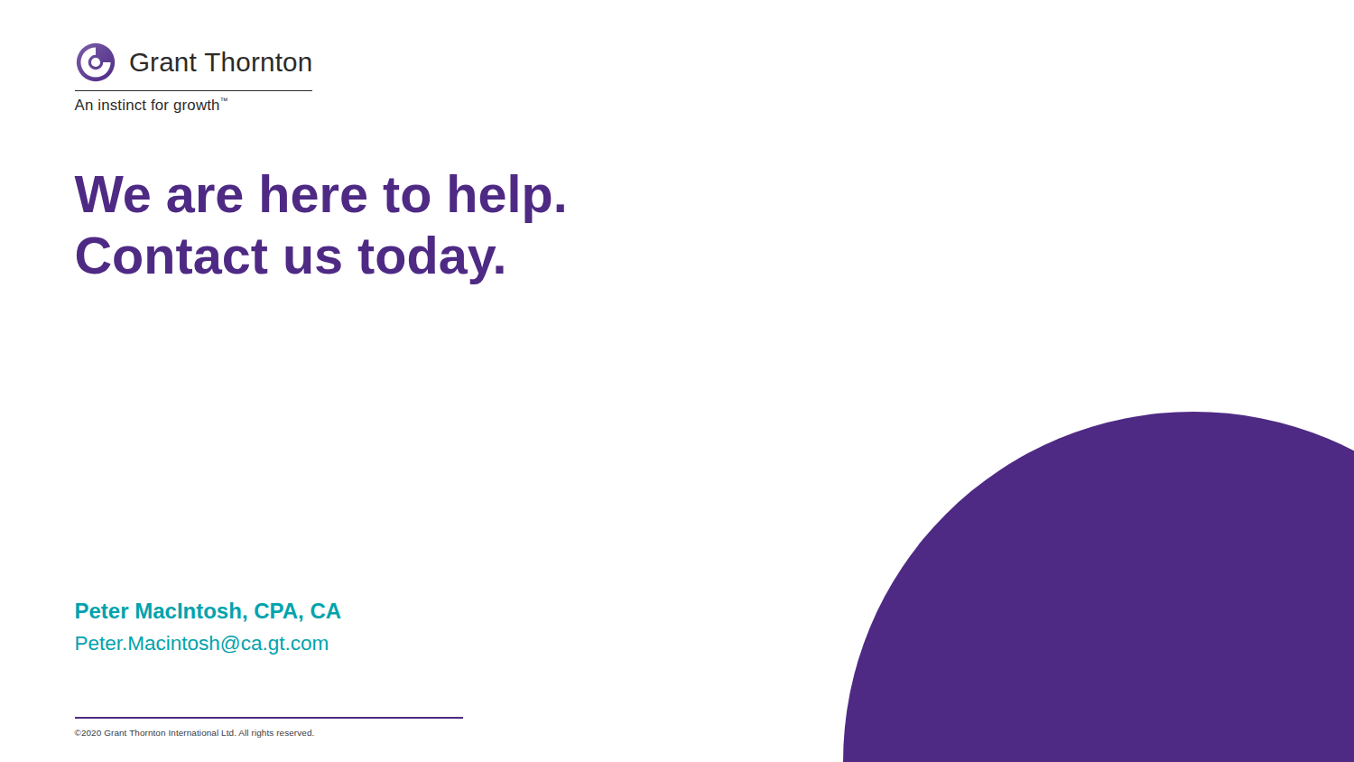Grant Thornton
An instinct for growth™
We are here to help. Contact us today.
Peter MacIntosh, CPA, CA
Peter.Macintosh@ca.gt.com
©2020 Grant Thornton International Ltd. All rights reserved.